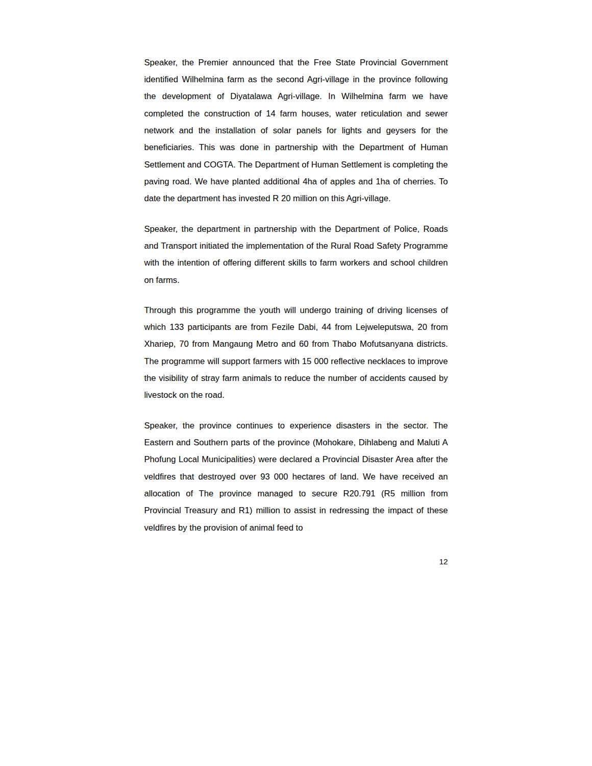Speaker, the Premier announced that the Free State Provincial Government identified Wilhelmina farm as the second Agri-village in the province following the development of Diyatalawa Agri-village. In Wilhelmina farm we have completed the construction of 14 farm houses, water reticulation and sewer network and the installation of solar panels for lights and geysers for the beneficiaries. This was done in partnership with the Department of Human Settlement and COGTA. The Department of Human Settlement is completing the paving road. We have planted additional 4ha of apples and 1ha of cherries. To date the department has invested R 20 million on this Agri-village.
Speaker, the department in partnership with the Department of Police, Roads and Transport initiated the implementation of the Rural Road Safety Programme with the intention of offering different skills to farm workers and school children on farms.
Through this programme the youth will undergo training of driving licenses of which 133 participants are from Fezile Dabi, 44 from Lejweleputswa, 20 from Xhariep, 70 from Mangaung Metro and 60 from Thabo Mofutsanyana districts. The programme will support farmers with 15 000 reflective necklaces to improve the visibility of stray farm animals to reduce the number of accidents caused by livestock on the road.
Speaker, the province continues to experience disasters in the sector. The Eastern and Southern parts of the province (Mohokare, Dihlabeng and Maluti A Phofung Local Municipalities) were declared a Provincial Disaster Area after the veldfires that destroyed over 93 000 hectares of land. We have received an allocation of The province managed to secure R20.791 (R5 million from Provincial Treasury and R1) million to assist in redressing the impact of these veldfires by the provision of animal feed to
12